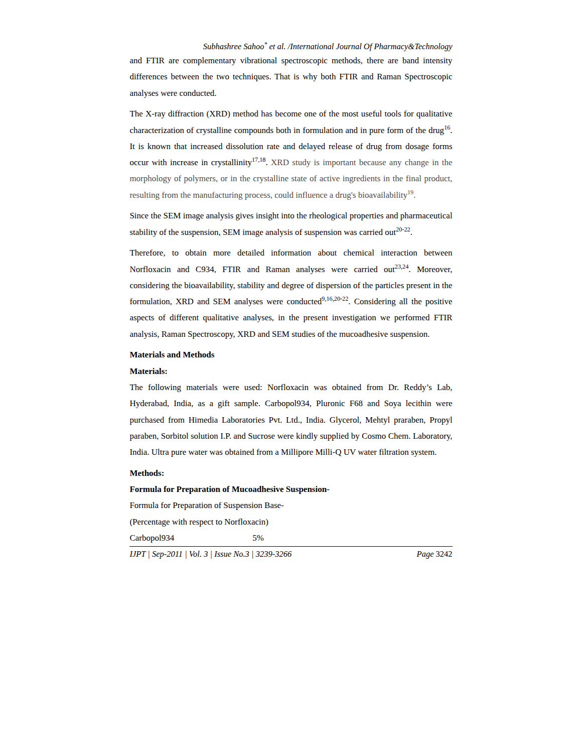Subhashree Sahoo* et al. /International Journal Of Pharmacy&Technology
and FTIR are complementary vibrational spectroscopic methods, there are band intensity differences between the two techniques. That is why both FTIR and Raman Spectroscopic analyses were conducted.
The X-ray diffraction (XRD) method has become one of the most useful tools for qualitative characterization of crystalline compounds both in formulation and in pure form of the drug16. It is known that increased dissolution rate and delayed release of drug from dosage forms occur with increase in crystallinity17,18. XRD study is important because any change in the morphology of polymers, or in the crystalline state of active ingredients in the final product, resulting from the manufacturing process, could influence a drug's bioavailability19.
Since the SEM image analysis gives insight into the rheological properties and pharmaceutical stability of the suspension, SEM image analysis of suspension was carried out20-22.
Therefore, to obtain more detailed information about chemical interaction between Norfloxacin and C934, FTIR and Raman analyses were carried out23,24. Moreover, considering the bioavailability, stability and degree of dispersion of the particles present in the formulation, XRD and SEM analyses were conducted9,16,20-22. Considering all the positive aspects of different qualitative analyses, in the present investigation we performed FTIR analysis, Raman Spectroscopy, XRD and SEM studies of the mucoadhesive suspension.
Materials and Methods
Materials:
The following materials were used: Norfloxacin was obtained from Dr. Reddy’s Lab, Hyderabad, India, as a gift sample. Carbopol934, Pluronic F68 and Soya lecithin were purchased from Himedia Laboratories Pvt. Ltd., India. Glycerol, Mehtyl praraben, Propyl paraben, Sorbitol solution I.P. and Sucrose were kindly supplied by Cosmo Chem. Laboratory, India. Ultra pure water was obtained from a Millipore Milli-Q UV water filtration system.
Methods:
Formula for Preparation of Mucoadhesive Suspension-
Formula for Preparation of Suspension Base-
(Percentage with respect to Norfloxacin)
Carbopol9345%
IJPT | Sep-2011 | Vol. 3 | Issue No.3 | 3239-3266
Page 3242